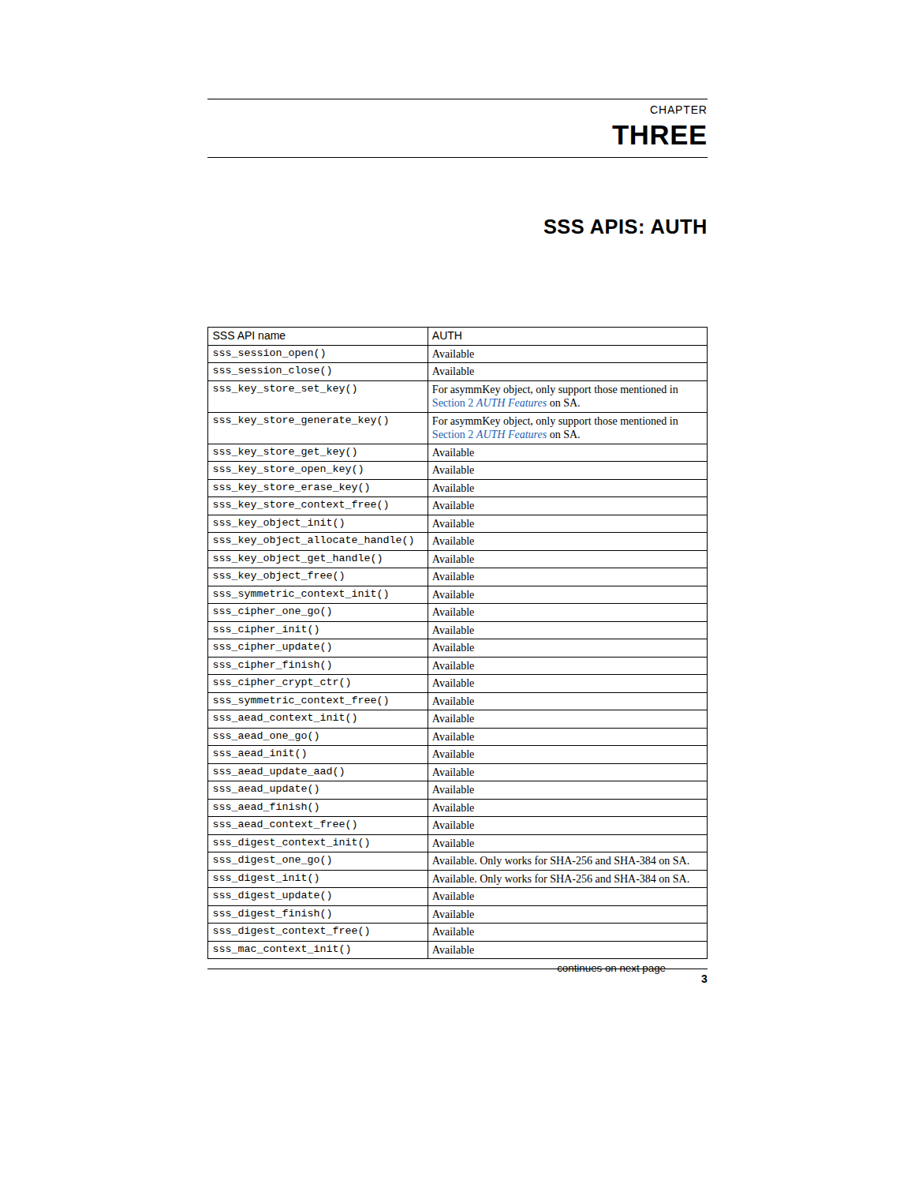CHAPTER
THREE
SSS APIS: AUTH
| SSS API name | AUTH |
| --- | --- |
| sss_session_open() | Available |
| sss_session_close() | Available |
| sss_key_store_set_key() | For asymmKey object, only support those mentioned in Section 2 AUTH Features on SA. |
| sss_key_store_generate_key() | For asymmKey object, only support those mentioned in Section 2 AUTH Features on SA. |
| sss_key_store_get_key() | Available |
| sss_key_store_open_key() | Available |
| sss_key_store_erase_key() | Available |
| sss_key_store_context_free() | Available |
| sss_key_object_init() | Available |
| sss_key_object_allocate_handle() | Available |
| sss_key_object_get_handle() | Available |
| sss_key_object_free() | Available |
| sss_symmetric_context_init() | Available |
| sss_cipher_one_go() | Available |
| sss_cipher_init() | Available |
| sss_cipher_update() | Available |
| sss_cipher_finish() | Available |
| sss_cipher_crypt_ctr() | Available |
| sss_symmetric_context_free() | Available |
| sss_aead_context_init() | Available |
| sss_aead_one_go() | Available |
| sss_aead_init() | Available |
| sss_aead_update_aad() | Available |
| sss_aead_update() | Available |
| sss_aead_finish() | Available |
| sss_aead_context_free() | Available |
| sss_digest_context_init() | Available |
| sss_digest_one_go() | Available. Only works for SHA-256 and SHA-384 on SA. |
| sss_digest_init() | Available. Only works for SHA-256 and SHA-384 on SA. |
| sss_digest_update() | Available |
| sss_digest_finish() | Available |
| sss_digest_context_free() | Available |
| sss_mac_context_init() | Available |
continues on next page
3